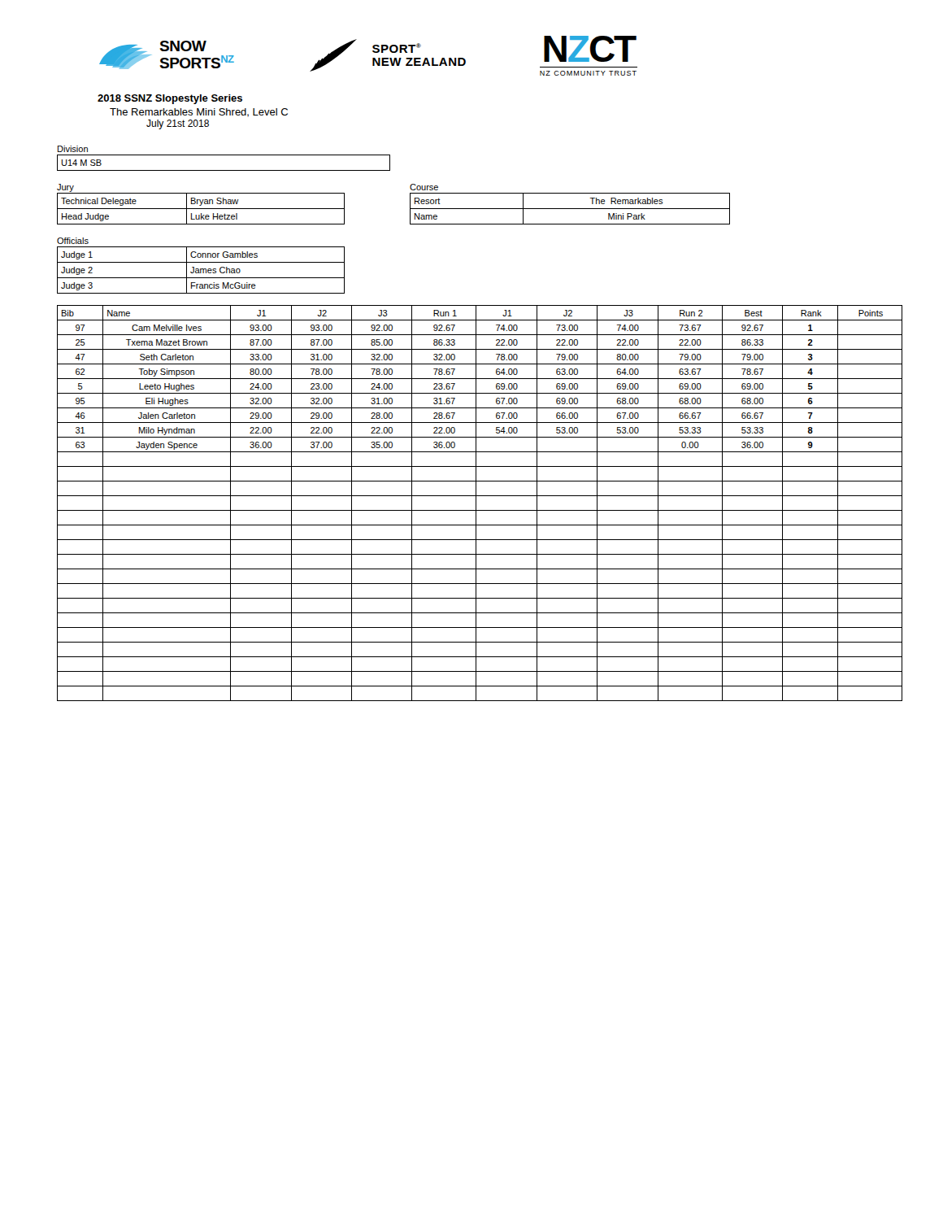SNOW
SPORTSNZ
SPORT®
NEW ZEALAND
NZCT
NZ COMMUNITY TRUST
2018 SSNZ Slopestyle Series
The Remarkables Mini Shred, Level C
July 21st 2018
Division
| U14 M SB |
Jury
| Technical Delegate | Bryan Shaw |
| Head Judge | Luke Hetzel |
Course
| Resort | The Remarkables |
| Name | Mini Park |
Officials
| Judge 1 | Connor Gambles |
| Judge 2 | James Chao |
| Judge 3 | Francis McGuire |
| Bib | Name | J1 | J2 | J3 | Run 1 | J1 | J2 | J3 | Run 2 | Best | Rank | Points |
| --- | --- | --- | --- | --- | --- | --- | --- | --- | --- | --- | --- | --- |
| 97 | Cam Melville Ives | 93.00 | 93.00 | 92.00 | 92.67 | 74.00 | 73.00 | 74.00 | 73.67 | 92.67 | 1 | |
| 25 | Txema Mazet Brown | 87.00 | 87.00 | 85.00 | 86.33 | 22.00 | 22.00 | 22.00 | 22.00 | 86.33 | 2 | |
| 47 | Seth Carleton | 33.00 | 31.00 | 32.00 | 32.00 | 78.00 | 79.00 | 80.00 | 79.00 | 79.00 | 3 | |
| 62 | Toby Simpson | 80.00 | 78.00 | 78.00 | 78.67 | 64.00 | 63.00 | 64.00 | 63.67 | 78.67 | 4 | |
| 5 | Leeto Hughes | 24.00 | 23.00 | 24.00 | 23.67 | 69.00 | 69.00 | 69.00 | 69.00 | 69.00 | 5 | |
| 95 | Eli Hughes | 32.00 | 32.00 | 31.00 | 31.67 | 67.00 | 69.00 | 68.00 | 68.00 | 68.00 | 6 | |
| 46 | Jalen Carleton | 29.00 | 29.00 | 28.00 | 28.67 | 67.00 | 66.00 | 67.00 | 66.67 | 66.67 | 7 | |
| 31 | Milo Hyndman | 22.00 | 22.00 | 22.00 | 22.00 | 54.00 | 53.00 | 53.00 | 53.33 | 53.33 | 8 | |
| 63 | Jayden Spence | 36.00 | 37.00 | 35.00 | 36.00 | | | | 0.00 | 36.00 | 9 | |